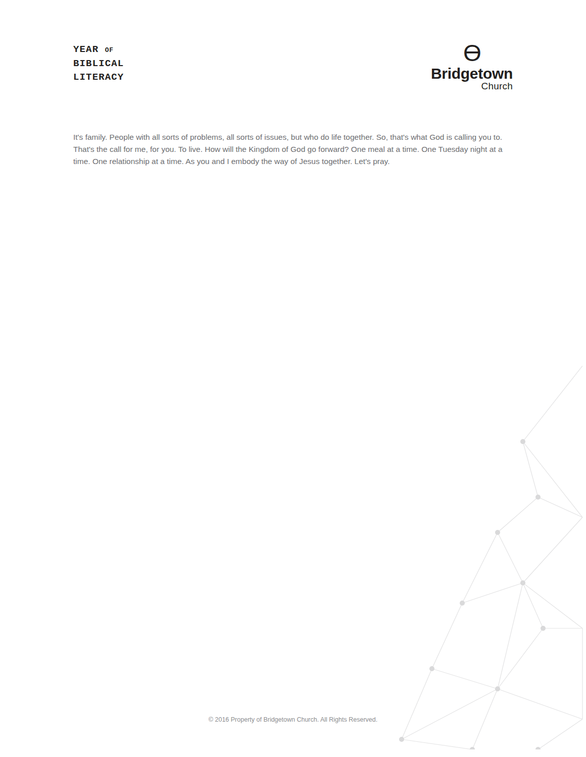YEAR OF
BIBLICAL
LITERACY
ϴ
Bridgetown
Church
It's family. People with all sorts of problems, all sorts of issues, but who do life together. So, that's what God is calling you to. That's the call for me, for you. To live. How will the Kingdom of God go forward? One meal at a time. One Tuesday night at a time. One relationship at a time. As you and I embody the way of Jesus together. Let's pray.
© 2016 Property of Bridgetown Church. All Rights Reserved.